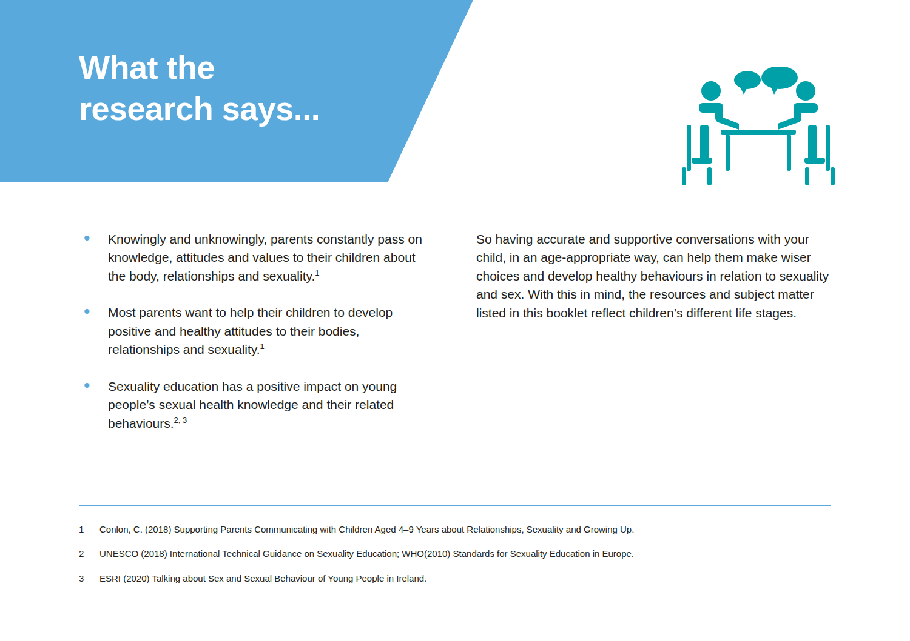What the
research says...
Knowingly and unknowingly, parents constantly pass on knowledge, attitudes and values to their children about the body, relationships and sexuality.1
Most parents want to help their children to develop positive and healthy attitudes to their bodies, relationships and sexuality.1
Sexuality education has a positive impact on young people’s sexual health knowledge and their related behaviours.2, 3
So having accurate and supportive conversations with your child, in an age-appropriate way, can help them make wiser choices and develop healthy behaviours in relation to sexuality and sex. With this in mind, the resources and subject matter listed in this booklet reflect children’s different life stages.
Conlon, C. (2018) Supporting Parents Communicating with Children Aged 4–9 Years about Relationships, Sexuality and Growing Up.
UNESCO (2018) International Technical Guidance on Sexuality Education; WHO(2010) Standards for Sexuality Education in Europe.
ESRI (2020) Talking about Sex and Sexual Behaviour of Young People in Ireland.